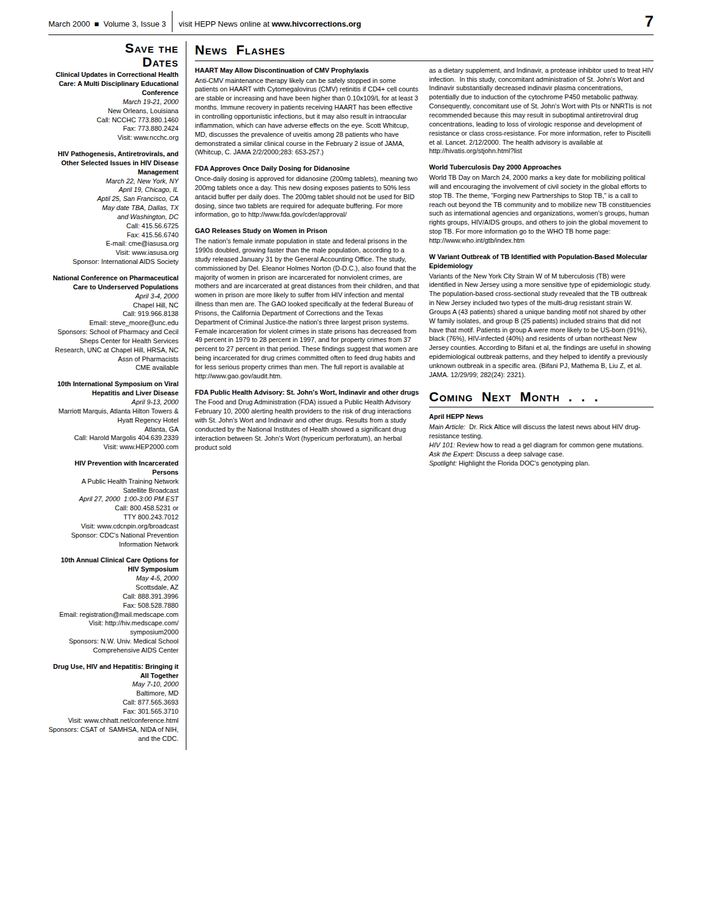March 2000 ■ Volume 3, Issue 3
visit HEPP News online at www.hivcorrections.org
7
Save the
Dates
Clinical Updates in Correctional Health Care: A Multi Disciplinary Educational Conference
March 19-21, 2000
New Orleans, Louisiana
Call: NCCHC 773.880.1460
Fax: 773.880.2424
Visit: www.ncchc.org
HIV Pathogenesis, Antiretrovirals, and Other Selected Issues in HIV Disease Management
March 22, New York, NY
April 19, Chicago, IL
Aptil 25, San Francisco, CA
May date TBA, Dallas, TX
and Washington, DC
Call: 415.56.6725
Fax: 415.56.6740
E-mail: cme@iasusa.org
Visit: www.iasusa.org
Sponsor: International AIDS Society
National Conference on Pharmaceutical Care to Underserved Populations
April 3-4, 2000
Chapel Hill, NC
Call: 919.966.8138
Email: steve_moore@unc.edu
Sponsors: School of Pharmacy and Cecil Sheps Center for Health Services Research, UNC at Chapel Hill, HRSA, NC Assn of Pharmacists
CME available
10th International Symposium on Viral Hepatitis and Liver Disease
April 9-13, 2000
Marriott Marquis, Atlanta Hilton Towers & Hyatt Regency Hotel
Atlanta, GA
Call: Harold Margolis 404.639.2339
Visit: www.HEP2000.com
HIV Prevention with Incarcerated Persons
A Public Health Training Network
Satellite Broadcast
April 27, 2000 1:00-3:00 PM EST
Call: 800.458.5231 or
TTY 800.243.7012
Visit: www.cdcnpin.org/broadcast
Sponsor: CDC's National Prevention Information Network
10th Annual Clinical Care Options for HIV Symposium
May 4-5, 2000
Scottsdale, AZ
Call: 888.391.3996
Fax: 508.528.7880
Email: registration@mail.medscape.com
Visit: http://hiv.medscape.com/
symposium2000
Sponsors: N.W. Univ. Medical School Comprehensive AIDS Center
Drug Use, HIV and Hepatitis: Bringing it All Together
May 7-10, 2000
Baltimore, MD
Call: 877.565.3693
Fax: 301.565.3710
Visit: www.chhatt.net/conference.html
Sponsors: CSAT of SAMHSA, NIDA of NIH, and the CDC.
News Flashes
HAART May Allow Discontinuation of CMV Prophylaxis
Anti-CMV maintenance therapy likely can be safely stopped in some patients on HAART with Cytomegalovirus (CMV) retinitis if CD4+ cell counts are stable or increasing and have been higher than 0.10x109/L for at least 3 months. Immune recovery in patients receiving HAART has been effective in controlling opportunistic infections, but it may also result in intraocular inflammation, which can have adverse effects on the eye. Scott Whitcup, MD, discusses the prevalence of uveitis among 28 patients who have demonstrated a similar clinical course in the February 2 issue of JAMA, (Whitcup, C. JAMA 2/2/2000;283: 653-257.)
FDA Approves Once Daily Dosing for Didanosine
Once-daily dosing is approved for didanosine (200mg tablets), meaning two 200mg tablets once a day. This new dosing exposes patients to 50% less antacid buffer per daily does. The 200mg tablet should not be used for BID dosing, since two tablets are required for adequate buffering. For more information, go to http://www.fda.gov/cder/approval/
GAO Releases Study on Women in Prison
The nation's female inmate population in state and federal prisons in the 1990s doubled, growing faster than the male population, according to a study released January 31 by the General Accounting Office. The study, commissioned by Del. Eleanor Holmes Norton (D-D.C.), also found that the majority of women in prison are incarcerated for nonviolent crimes, are mothers and are incarcerated at great distances from their children, and that women in prison are more likely to suffer from HIV infection and mental illness than men are. The GAO looked specifically at the federal Bureau of Prisons, the California Department of Corrections and the Texas Department of Criminal Justice-the nation's three largest prison systems. Female incarceration for violent crimes in state prisons has decreased from 49 percent in 1979 to 28 percent in 1997, and for property crimes from 37 percent to 27 percent in that period. These findings suggest that women are being incarcerated for drug crimes committed often to feed drug habits and for less serious property crimes than men. The full report is available at http://www.gao.gov/audit.htm.
FDA Public Health Advisory: St. John's Wort, Indinavir and other drugs
The Food and Drug Administration (FDA) issued a Public Health Advisory February 10, 2000 alerting health providers to the risk of drug interactions with St. John's Wort and Indinavir and other drugs. Results from a study conducted by the National Institutes of Health showed a significant drug interaction between St. John's Wort (hypericum perforatum), an herbal product sold
as a dietary supplement, and Indinavir, a protease inhibitor used to treat HIV infection. In this study, concomitant administration of St. John's Wort and Indinavir substantially decreased indinavir plasma concentrations, potentially due to induction of the cytochrome P450 metabolic pathway. Consequently, concomitant use of St. John's Wort with PIs or NNRTIs is not recommended because this may result in suboptimal antiretroviral drug concentrations, leading to loss of virologic response and development of resistance or class cross-resistance. For more information, refer to Piscitelli et al. Lancet. 2/12/2000. The health advisory is available at http://hivatis.org/stjohn.html?list
World Tuberculosis Day 2000 Approaches
World TB Day on March 24, 2000 marks a key date for mobilizing political will and encouraging the involvement of civil society in the global efforts to stop TB. The theme, “Forging new Partnerships to Stop TB,” is a call to reach out beyond the TB community and to mobilize new TB constituencies such as international agencies and organizations, women's groups, human rights groups, HIV/AIDS groups, and others to join the global movement to stop TB. For more information go to the WHO TB home page: http://www.who.int/gtb/index.htm
W Variant Outbreak of TB Identified with Population-Based Molecular Epidemiology
Variants of the New York City Strain W of M tuberculosis (TB) were identified in New Jersey using a more sensitive type of epidemiologic study. The population-based cross-sectional study revealed that the TB outbreak in New Jersey included two types of the multi-drug resistant strain W. Groups A (43 patients) shared a unique banding motif not shared by other W family isolates, and group B (25 patients) included strains that did not have that motif. Patients in group A were more likely to be US-born (91%), black (76%), HIV-infected (40%) and residents of urban northeast New Jersey counties. According to Bifani et al, the findings are useful in showing epidemiological outbreak patterns, and they helped to identify a previously unknown outbreak in a specific area. (Bifani PJ, Mathema B, Liu Z, et al. JAMA. 12/29/99; 282(24): 2321).
Coming Next Month . . .
April HEPP News
Main Article: Dr. Rick Altice will discuss the latest news about HIV drug-resistance testing.
HIV 101: Review how to read a gel diagram for common gene mutations.
Ask the Expert: Discuss a deep salvage case.
Spotlight: Highlight the Florida DOC's genotyping plan.